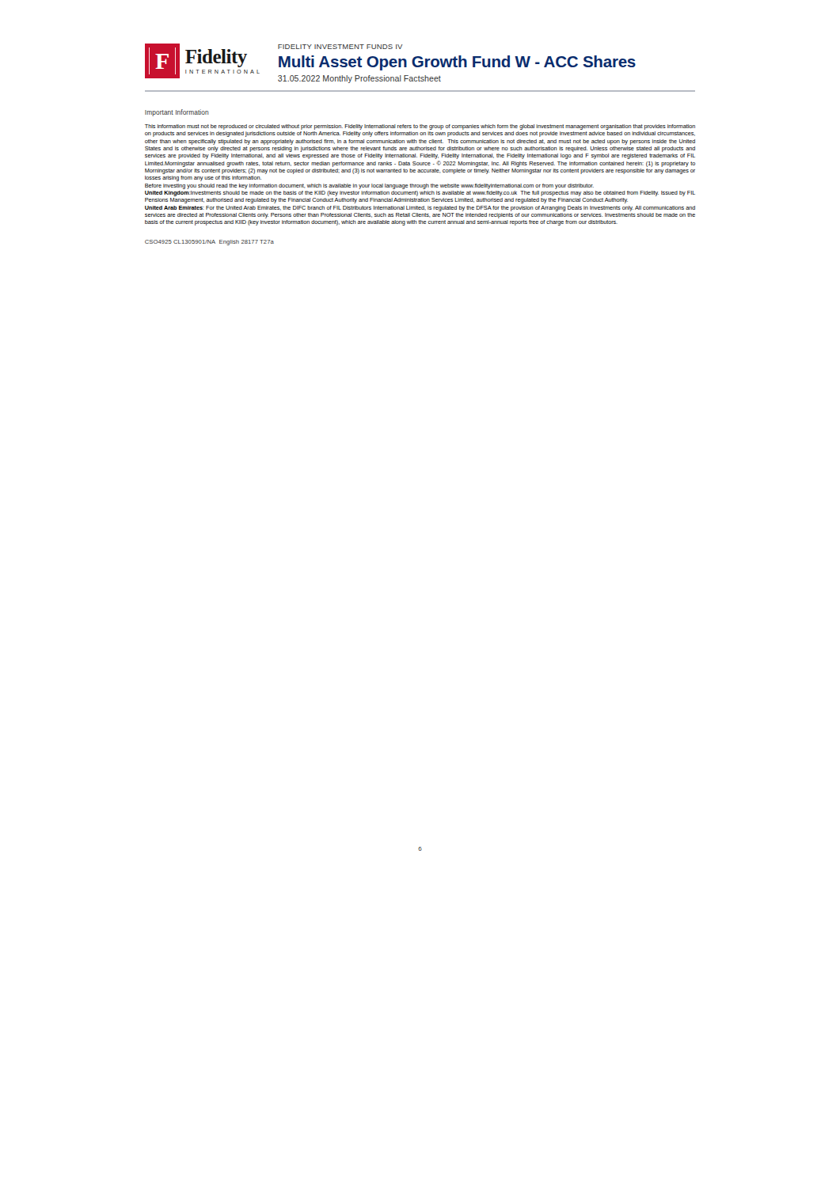F
Fidelity
INTERNATIONAL
FIDELITY INVESTMENT FUNDS IV
Multi Asset Open Growth Fund W - ACC Shares
31.05.2022 Monthly Professional Factsheet
Important Information
This information must not be reproduced or circulated without prior permission. Fidelity International refers to the group of companies which form the global investment management organisation that provides information on products and services in designated jurisdictions outside of North America. Fidelity only offers information on its own products and services and does not provide investment advice based on individual circumstances, other than when specifically stipulated by an appropriately authorised firm, in a formal communication with the client. This communication is not directed at, and must not be acted upon by persons inside the United States and is otherwise only directed at persons residing in jurisdictions where the relevant funds are authorised for distribution or where no such authorisation is required. Unless otherwise stated all products and services are provided by Fidelity International, and all views expressed are those of Fidelity International. Fidelity, Fidelity International, the Fidelity International logo and F symbol are registered trademarks of FIL Limited.Morningstar annualised growth rates, total return, sector median performance and ranks - Data Source - © 2022 Morningstar, Inc. All Rights Reserved. The information contained herein: (1) is proprietary to Morningstar and/or its content providers; (2) may not be copied or distributed; and (3) is not warranted to be accurate, complete or timely. Neither Morningstar nor its content providers are responsible for any damages or losses arising from any use of this information.
Before investing you should read the key information document, which is available in your local language through the website www.fidelityinternational.com or from your distributor.
United Kingdom:Investments should be made on the basis of the KIID (key investor information document) which is available at www.fidelity.co.uk The full prospectus may also be obtained from Fidelity. Issued by FIL Pensions Management, authorised and regulated by the Financial Conduct Authority and Financial Administration Services Limited, authorised and regulated by the Financial Conduct Authority.
United Arab Emirates: For the United Arab Emirates, the DIFC branch of FIL Distributors International Limited, is regulated by the DFSA for the provision of Arranging Deals in Investments only. All communications and services are directed at Professional Clients only. Persons other than Professional Clients, such as Retail Clients, are NOT the intended recipients of our communications or services. Investments should be made on the basis of the current prospectus and KIID (key investor information document), which are available along with the current annual and semi-annual reports free of charge from our distributors.
CSO4925 CL1305901/NA English 28177 T27a
6